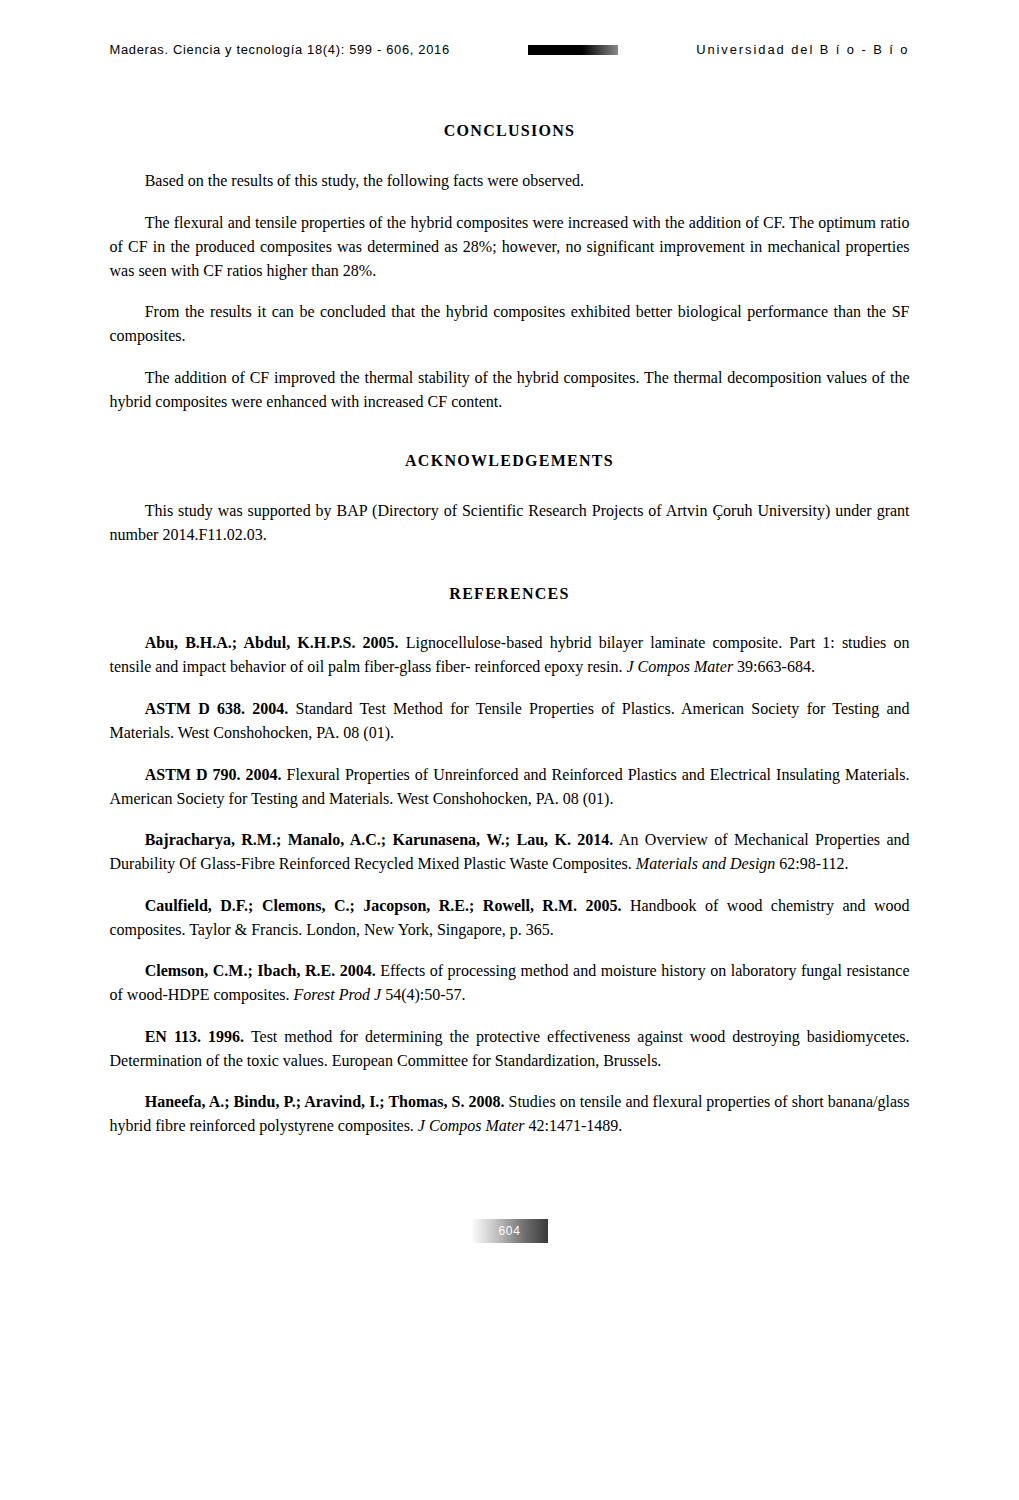Maderas. Ciencia y tecnología 18(4): 599 - 606, 2016 Universidad del B í o - B í o
CONCLUSIONS
Based on the results of this study, the following facts were observed.
The flexural and tensile properties of the hybrid composites were increased with the addition of CF. The optimum ratio of CF in the produced composites was determined as 28%; however, no significant improvement in mechanical properties was seen with CF ratios higher than 28%.
From the results it can be concluded that the hybrid composites exhibited better biological performance than the SF composites.
The addition of CF improved the thermal stability of the hybrid composites. The thermal decomposition values of the hybrid composites were enhanced with increased CF content.
ACKNOWLEDGEMENTS
This study was supported by BAP (Directory of Scientific Research Projects of Artvin Çoruh University) under grant number 2014.F11.02.03.
REFERENCES
Abu, B.H.A.; Abdul, K.H.P.S. 2005. Lignocellulose-based hybrid bilayer laminate composite. Part 1: studies on tensile and impact behavior of oil palm fiber-glass fiber- reinforced epoxy resin. J Compos Mater 39:663-684.
ASTM D 638. 2004. Standard Test Method for Tensile Properties of Plastics. American Society for Testing and Materials. West Conshohocken, PA. 08 (01).
ASTM D 790. 2004. Flexural Properties of Unreinforced and Reinforced Plastics and Electrical Insulating Materials. American Society for Testing and Materials. West Conshohocken, PA. 08 (01).
Bajracharya, R.M.; Manalo, A.C.; Karunasena, W.; Lau, K. 2014. An Overview of Mechanical Properties and Durability Of Glass-Fibre Reinforced Recycled Mixed Plastic Waste Composites. Materials and Design 62:98-112.
Caulfield, D.F.; Clemons, C.; Jacopson, R.E.; Rowell, R.M. 2005. Handbook of wood chemistry and wood composites. Taylor & Francis. London, New York, Singapore, p. 365.
Clemson, C.M.; Ibach, R.E. 2004. Effects of processing method and moisture history on laboratory fungal resistance of wood-HDPE composites. Forest Prod J 54(4):50-57.
EN 113. 1996. Test method for determining the protective effectiveness against wood destroying basidiomycetes. Determination of the toxic values. European Committee for Standardization, Brussels.
Haneefa, A.; Bindu, P.; Aravind, I.; Thomas, S. 2008. Studies on tensile and flexural properties of short banana/glass hybrid fibre reinforced polystyrene composites. J Compos Mater 42:1471-1489.
604